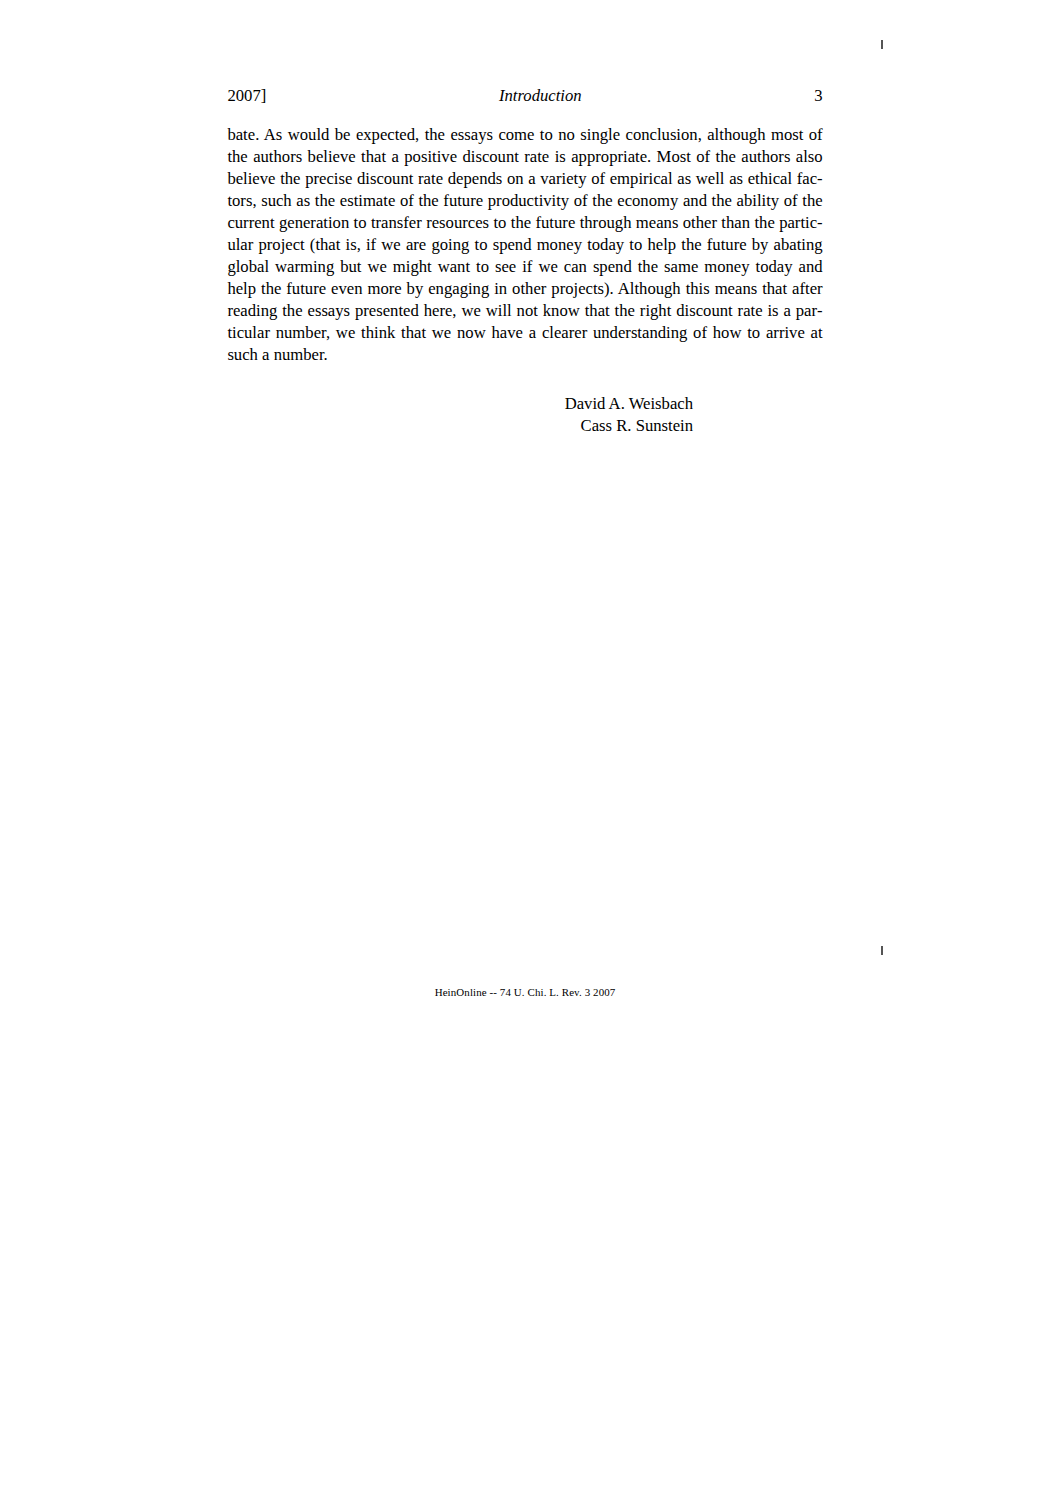2007] Introduction 3
bate. As would be expected, the essays come to no single conclusion, although most of the authors believe that a positive discount rate is appropriate. Most of the authors also believe the precise discount rate depends on a variety of empirical as well as ethical factors, such as the estimate of the future productivity of the economy and the ability of the current generation to transfer resources to the future through means other than the particular project (that is, if we are going to spend money today to help the future by abating global warming but we might want to see if we can spend the same money today and help the future even more by engaging in other projects). Although this means that after reading the essays presented here, we will not know that the right discount rate is a particular number, we think that we now have a clearer understanding of how to arrive at such a number.
David A. Weisbach
Cass R. Sunstein
HeinOnline -- 74 U. Chi. L. Rev. 3 2007